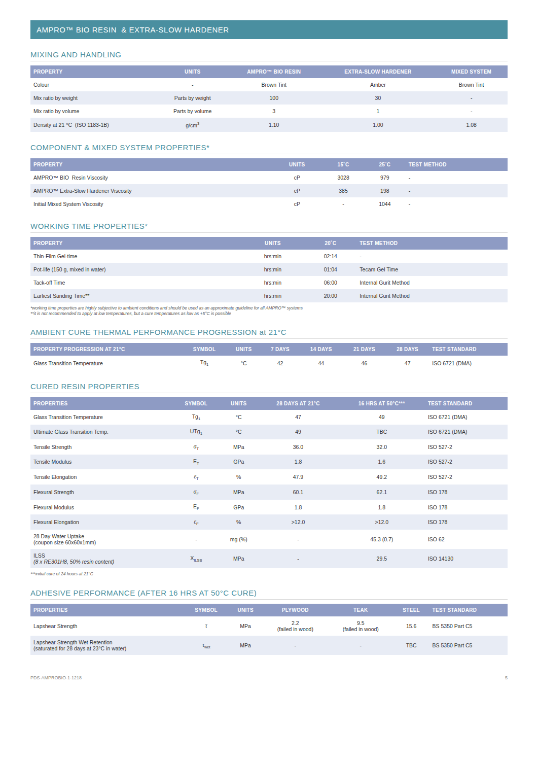AMPRO™ BIO RESIN & EXTRA-SLOW HARDENER
MIXING AND HANDLING
| PROPERTY | UNITS | AMPRO™ BIO RESIN | EXTRA-SLOW HARDENER | MIXED SYSTEM |
| --- | --- | --- | --- | --- |
| Colour | - | Brown Tint | Amber | Brown Tint |
| Mix ratio by weight | Parts by weight | 100 | 30 | - |
| Mix ratio by volume | Parts by volume | 3 | 1 | - |
| Density at 21 °C (ISO 1183-1B) | g/cm 3 | 1.10 | 1.00 | 1.08 |
COMPONENT & MIXED SYSTEM PROPERTIES*
| PROPERTY | UNITS | 15˚C | 25˚C | TEST METHOD |
| --- | --- | --- | --- | --- |
| AMPRO™ BIO Resin Viscosity | cP | 3028 | 979 | - |
| AMPRO™ Extra-Slow Hardener Viscosity | cP | 385 | 198 | - |
| Initial Mixed System Viscosity | cP | - | 1044 | - |
WORKING TIME PROPERTIES*
| PROPERTY | UNITS | 20˚C | TEST METHOD |
| --- | --- | --- | --- |
| Thin-Film Gel-time | hrs:min | 02:14 | - |
| Pot-life (150 g, mixed in water) | hrs:min | 01:04 | Tecam Gel Time |
| Tack-off Time | hrs:min | 06:00 | Internal Gurit Method |
| Earliest Sanding Time** | hrs:min | 20:00 | Internal Gurit Method |
*working time properties are highly subjective to ambient conditions and should be used as an approximate guideline for all AMPRO™ systems
**it is not recommended to apply at low temperatures, but a cure temperatures as low as +5°C is possible
AMBIENT CURE THERMAL PERFORMANCE PROGRESSION at 21°C
| PROPERTY PROGRESSION AT 21°C | SYMBOL | UNITS | 7 DAYS | 14 DAYS | 21 DAYS | 28 DAYS | TEST STANDARD |
| --- | --- | --- | --- | --- | --- | --- | --- |
| Glass Transition Temperature | Tg 1 | °C | 42 | 44 | 46 | 47 | ISO 6721 (DMA) |
CURED RESIN PROPERTIES
| PROPERTIES | SYMBOL | UNITS | 28 DAYS AT 21°C | 16 HRS AT 50°C*** | TEST STANDARD |
| --- | --- | --- | --- | --- | --- |
| Glass Transition Temperature | Tg 1 | °C | 47 | 49 | ISO 6721 (DMA) |
| Ultimate Glass Transition Temp. | UTg 1 | °C | 49 | TBC | ISO 6721 (DMA) |
| Tensile Strength | σ T | MPa | 36.0 | 32.0 | ISO 527-2 |
| Tensile Modulus | E T | GPa | 1.8 | 1.6 | ISO 527-2 |
| Tensile Elongation | ε T | % | 47.9 | 49.2 | ISO 527-2 |
| Flexural Strength | σ F | MPa | 60.1 | 62.1 | ISO 178 |
| Flexural Modulus | E F | GPa | 1.8 | 1.8 | ISO 178 |
| Flexural Elongation | ε F | % | >12.0 | >12.0 | ISO 178 |
| 28 Day Water Uptake (coupon size 60x60x1mm) | - | mg (%) | - | 45.3 (0.7) | ISO 62 |
| ILSS (8 x RE301H8, 50% resin content) | X ILSS | MPa | - | 29.5 | ISO 14130 |
***initial cure of 24 hours at 21°C
ADHESIVE PERFORMANCE (AFTER 16 HRS AT 50°C CURE)
| PROPERTIES | SYMBOL | UNITS | PLYWOOD | TEAK | STEEL | TEST STANDARD |
| --- | --- | --- | --- | --- | --- | --- |
| Lapshear Strength | τ | MPa | 2.2 (failed in wood) | 9.5 (failed in wood) | 15.6 | BS 5350 Part C5 |
| Lapshear Strength Wet Retention (saturated for 28 days at 23°C in water) | τ wet | MPa | - | - | TBC | BS 5350 Part C5 |
PDS-AMPROBIO-1-1218 5